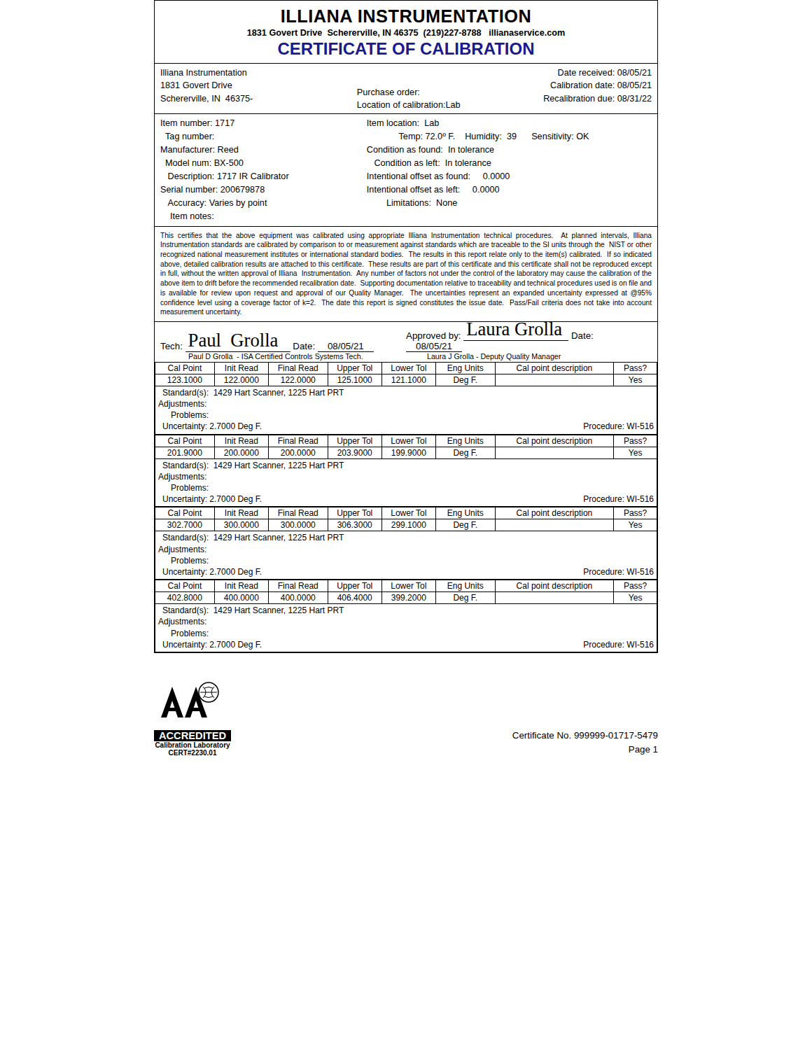ILLIANA INSTRUMENTATION
1831 Govert Drive Schererville, IN 46375 (219)227-8788 illianaservice.com
CERTIFICATE OF CALIBRATION
Illiana Instrumentation
1831 Govert Drive
Schererville, IN 46375-
Purchase order:
Location of calibration:Lab
Date received: 08/05/21
Calibration date: 08/05/21
Recalibration due: 08/31/22
Item number: 1717
Tag number:
Manufacturer: Reed
Model num: BX-500
Description: 1717 IR Calibrator
Serial number: 200679878
Accuracy: Varies by point
Item notes:
Item location: Lab
Temp: 72.0º F. Humidity: 39 Sensitivity: OK
Condition as found: In tolerance
Condition as left: In tolerance
Intentional offset as found: 0.0000
Intentional offset as left: 0.0000
Limitations: None
This certifies that the above equipment was calibrated using appropriate Illiana Instrumentation technical procedures. At planned intervals, Illiana Instrumentation standards are calibrated by comparison to or measurement against standards which are traceable to the SI units through the NIST or other recognized national measurement institutes or international standard bodies. The results in this report relate only to the item(s) calibrated. If so indicated above, detailed calibration results are attached to this certificate. These results are part of this certificate and this certificate shall not be reproduced except in full, without the written approval of Illiana Instrumentation. Any number of factors not under the control of the laboratory may cause the calibration of the above item to drift before the recommended recalibration date. Supporting documentation relative to traceability and technical procedures used is on file and is available for review upon request and approval of our Quality Manager. The uncertainties represent an expanded uncertainty expressed at @95% confidence level using a coverage factor of k=2. The date this report is signed constitutes the issue date. Pass/Fail criteria does not take into account measurement uncertainty.
Tech: Paul Grolla Date: 08/05/21
Paul D Grolla - ISA Certified Controls Systems Tech.
Approved by: Laura Grolla Date: 08/05/21
Laura J Grolla - Deputy Quality Manager
| Cal Point | Init Read | Final Read | Upper Tol | Lower Tol | Eng Units | Cal point description | Pass? |
| --- | --- | --- | --- | --- | --- | --- | --- |
| 123.1000 | 122.0000 | 122.0000 | 125.1000 | 121.1000 | Deg F. | | Yes |
Standard(s): 1429 Hart Scanner, 1225 Hart PRT
Adjustments:
Problems:
Uncertainty: 2.7000 Deg F. Procedure: WI-516
| Cal Point | Init Read | Final Read | Upper Tol | Lower Tol | Eng Units | Cal point description | Pass? |
| --- | --- | --- | --- | --- | --- | --- | --- |
| 201.9000 | 200.0000 | 200.0000 | 203.9000 | 199.9000 | Deg F. | | Yes |
Standard(s): 1429 Hart Scanner, 1225 Hart PRT
Adjustments:
Problems:
Uncertainty: 2.7000 Deg F. Procedure: WI-516
| Cal Point | Init Read | Final Read | Upper Tol | Lower Tol | Eng Units | Cal point description | Pass? |
| --- | --- | --- | --- | --- | --- | --- | --- |
| 302.7000 | 300.0000 | 300.0000 | 306.3000 | 299.1000 | Deg F. | | Yes |
Standard(s): 1429 Hart Scanner, 1225 Hart PRT
Adjustments:
Problems:
Uncertainty: 2.7000 Deg F. Procedure: WI-516
| Cal Point | Init Read | Final Read | Upper Tol | Lower Tol | Eng Units | Cal point description | Pass? |
| --- | --- | --- | --- | --- | --- | --- | --- |
| 402.8000 | 400.0000 | 400.0000 | 406.4000 | 399.2000 | Deg F. | | Yes |
Standard(s): 1429 Hart Scanner, 1225 Hart PRT
Adjustments:
Problems:
Uncertainty: 2.7000 Deg F. Procedure: WI-516
ACCREDITED
Calibration Laboratory
CERT#2230.01
Certificate No. 999999-01717-5479
Page 1